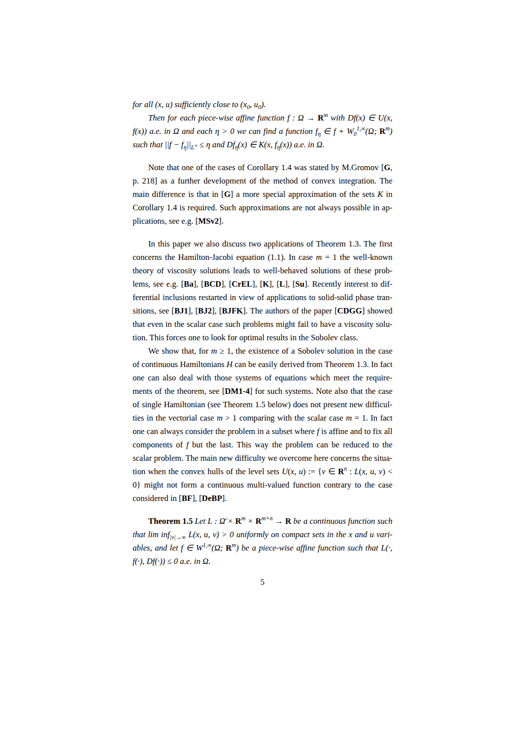for all (x, u) sufficiently close to (x0, u0).
Then for each piece-wise affine function f : Ω → Rm with Df(x) ∈ U(x, f(x)) a.e. in Ω and each η > 0 we can find a function fη ∈ f + W01,∞(Ω; Rm) such that ||f − fη||L∞ ≤ η and Dfη(x) ∈ K(x, fη(x)) a.e. in Ω.
Note that one of the cases of Corollary 1.4 was stated by M.Gromov [G, p. 218] as a further development of the method of convex integration. The main difference is that in [G] a more special approximation of the sets K in Corollary 1.4 is required. Such approximations are not always possible in applications, see e.g. [MSv2].
In this paper we also discuss two applications of Theorem 1.3. The first concerns the Hamilton-Jacobi equation (1.1). In case m = 1 the well-known theory of viscosity solutions leads to well-behaved solutions of these problems, see e.g. [Ba], [BCD], [CrEL], [K], [L], [Su]. Recently interest to differential inclusions restarted in view of applications to solid-solid phase transitions, see [BJ1], [BJ2], [BJFK]. The authors of the paper [CDGG] showed that even in the scalar case such problems might fail to have a viscosity solution. This forces one to look for optimal results in the Sobolev class.
We show that, for m ≥ 1, the existence of a Sobolev solution in the case of continuous Hamiltonians H can be easily derived from Theorem 1.3. In fact one can also deal with those systems of equations which meet the requirements of the theorem, see [DM1-4] for such systems. Note also that the case of single Hamiltonian (see Theorem 1.5 below) does not present new difficulties in the vectorial case m > 1 comparing with the scalar case m = 1. In fact one can always consider the problem in a subset where f is affine and to fix all components of f but the last. This way the problem can be reduced to the scalar problem. The main new difficulty we overcome here concerns the situation when the convex hulls of the level sets U(x, u) := {v ∈ Rn : L(x, u, v) < 0} might not form a continuous multi-valued function contrary to the case considered in [BF], [DeBP].
Theorem 1.5 Let L : Ω̄ × Rm × Rm×n → R be a continuous function such that lim inf|v|→∞ L(x, u, v) > 0 uniformly on compact sets in the x and u variables, and let f ∈ W1,∞(Ω; Rm) be a piece-wise affine function such that L(·, f(·), Df(·)) ≤ 0 a.e. in Ω.
5